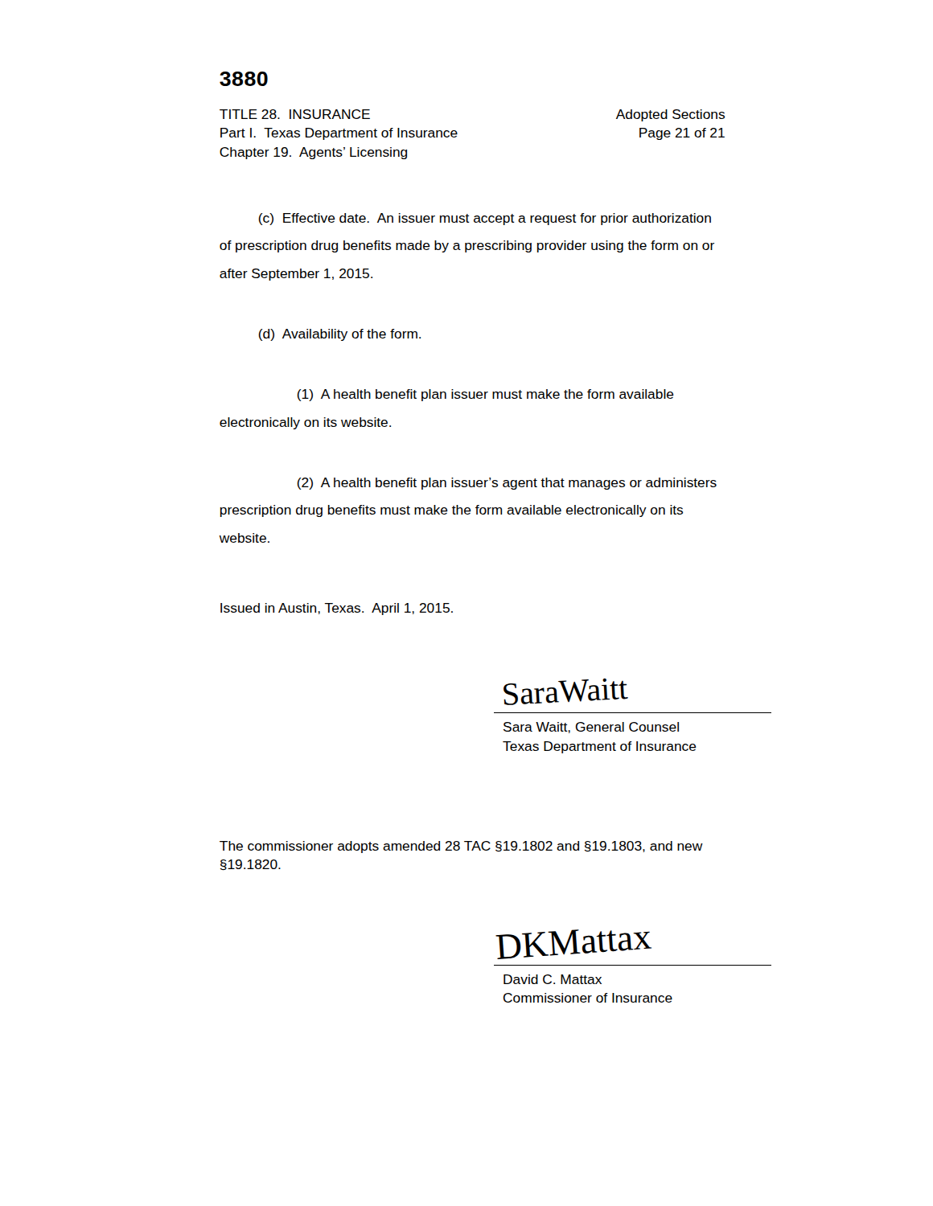3880
| TITLE 28. INSURANCE | Adopted Sections |
| Part I. Texas Department of Insurance | Page 21 of 21 |
| Chapter 19. Agents’ Licensing | |
(c) Effective date. An issuer must accept a request for prior authorization of prescription drug benefits made by a prescribing provider using the form on or after September 1, 2015.
(d) Availability of the form.
(1) A health benefit plan issuer must make the form available electronically on its website.
(2) A health benefit plan issuer’s agent that manages or administers prescription drug benefits must make the form available electronically on its website.
Issued in Austin, Texas. April 1, 2015.
SaraWaitt
Sara Waitt, General Counsel
Texas Department of Insurance
The commissioner adopts amended 28 TAC §19.1802 and §19.1803, and new §19.1820.
DKMattax
David C. Mattax
Commissioner of Insurance